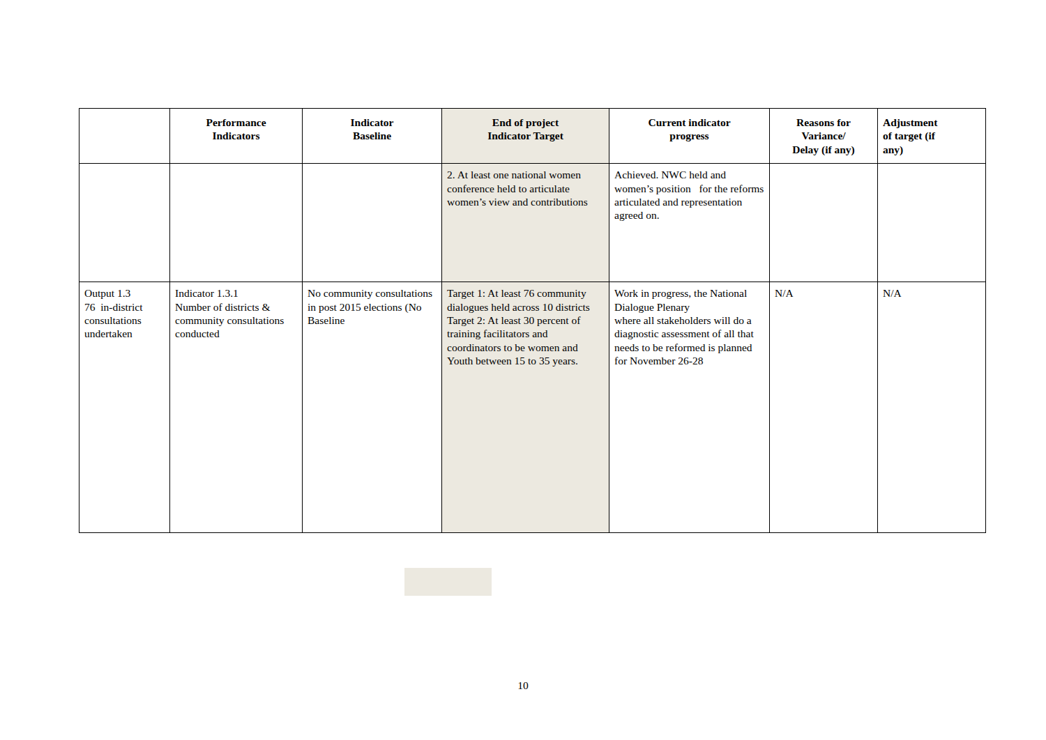| | Performance Indicators | Indicator Baseline | End of project Indicator Target | Current indicator progress | Reasons for Variance/ Delay (if any) | Adjustment of target (if any) |
| --- | --- | --- | --- | --- | --- | --- |
| | | | 2. At least one national women conference held to articulate women’s view and contributions | Achieved. NWC held and women’s position for the reforms articulated and representation agreed on. | | |
| Output 1.3 76 in-district consultations undertaken | Indicator 1.3.1 Number of districts & community consultations conducted | No community consultations in post 2015 elections (No Baseline | Target 1: At least 76 community dialogues held across 10 districts Target 2: At least 30 percent of training facilitators and coordinators to be women and Youth between 15 to 35 years. | Work in progress, the National Dialogue Plenary where all stakeholders will do a diagnostic assessment of all that needs to be reformed is planned for November 26-28 | N/A | N/A |
10